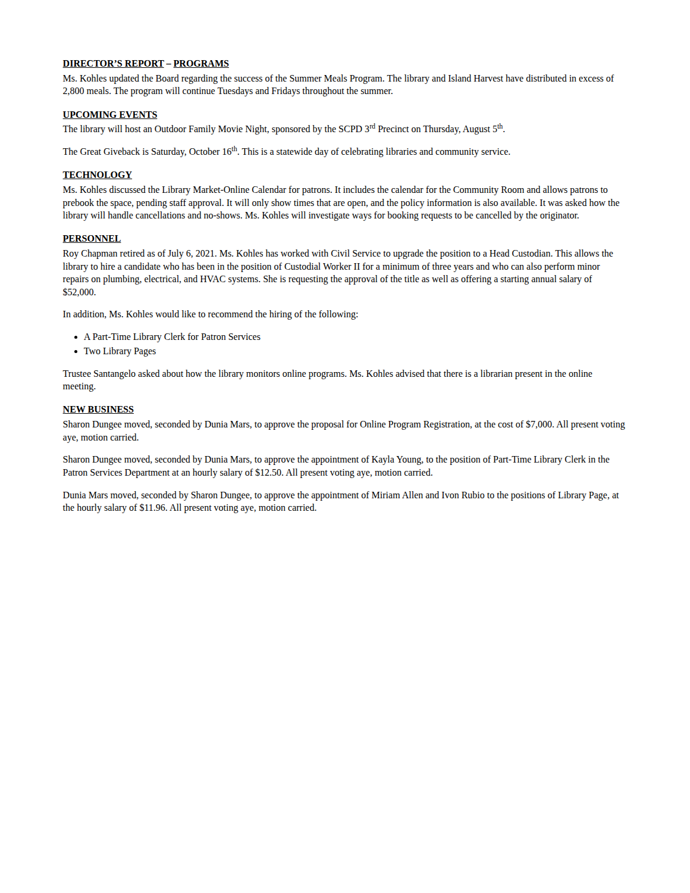Director’s Report – Programs
Ms. Kohles updated the Board regarding the success of the Summer Meals Program. The library and Island Harvest have distributed in excess of 2,800 meals. The program will continue Tuesdays and Fridays throughout the summer.
Upcoming Events
The library will host an Outdoor Family Movie Night, sponsored by the SCPD 3rd Precinct on Thursday, August 5th.
The Great Giveback is Saturday, October 16th. This is a statewide day of celebrating libraries and community service.
Technology
Ms. Kohles discussed the Library Market-Online Calendar for patrons. It includes the calendar for the Community Room and allows patrons to prebook the space, pending staff approval. It will only show times that are open, and the policy information is also available. It was asked how the library will handle cancellations and no-shows. Ms. Kohles will investigate ways for booking requests to be cancelled by the originator.
Personnel
Roy Chapman retired as of July 6, 2021. Ms. Kohles has worked with Civil Service to upgrade the position to a Head Custodian. This allows the library to hire a candidate who has been in the position of Custodial Worker II for a minimum of three years and who can also perform minor repairs on plumbing, electrical, and HVAC systems. She is requesting the approval of the title as well as offering a starting annual salary of $52,000.
In addition, Ms. Kohles would like to recommend the hiring of the following:
A Part-Time Library Clerk for Patron Services
Two Library Pages
Trustee Santangelo asked about how the library monitors online programs. Ms. Kohles advised that there is a librarian present in the online meeting.
New Business
Sharon Dungee moved, seconded by Dunia Mars, to approve the proposal for Online Program Registration, at the cost of $7,000. All present voting aye, motion carried.
Sharon Dungee moved, seconded by Dunia Mars, to approve the appointment of Kayla Young, to the position of Part-Time Library Clerk in the Patron Services Department at an hourly salary of $12.50. All present voting aye, motion carried.
Dunia Mars moved, seconded by Sharon Dungee, to approve the appointment of Miriam Allen and Ivon Rubio to the positions of Library Page, at the hourly salary of $11.96. All present voting aye, motion carried.